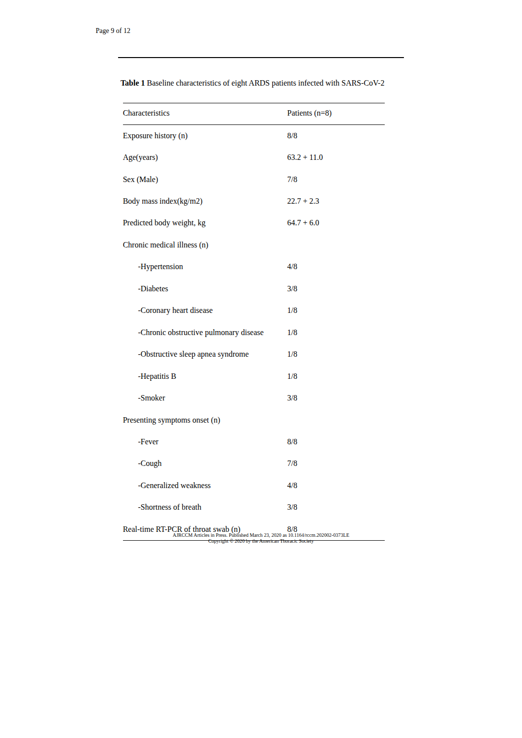Page 9 of 12
Table 1 Baseline characteristics of eight ARDS patients infected with SARS-CoV-2
| Characteristics | Patients (n=8) |
| --- | --- |
| Exposure history (n) | 8/8 |
| Age(years) | 63.2 + 11.0 |
| Sex (Male) | 7/8 |
| Body mass index(kg/m2) | 22.7 + 2.3 |
| Predicted body weight, kg | 64.7 + 6.0 |
| Chronic medical illness (n) | |
| -Hypertension | 4/8 |
| -Diabetes | 3/8 |
| -Coronary heart disease | 1/8 |
| -Chronic obstructive pulmonary disease | 1/8 |
| -Obstructive sleep apnea syndrome | 1/8 |
| -Hepatitis B | 1/8 |
| -Smoker | 3/8 |
| Presenting symptoms onset (n) | |
| -Fever | 8/8 |
| -Cough | 7/8 |
| -Generalized weakness | 4/8 |
| -Shortness of breath | 3/8 |
| Real-time RT-PCR of throat swab (n) | 8/8 |
AJRCCM Articles in Press. Published March 23, 2020 as 10.1164/rccm.202002-0373LE
Copyright © 2020 by the American Thoracic Society